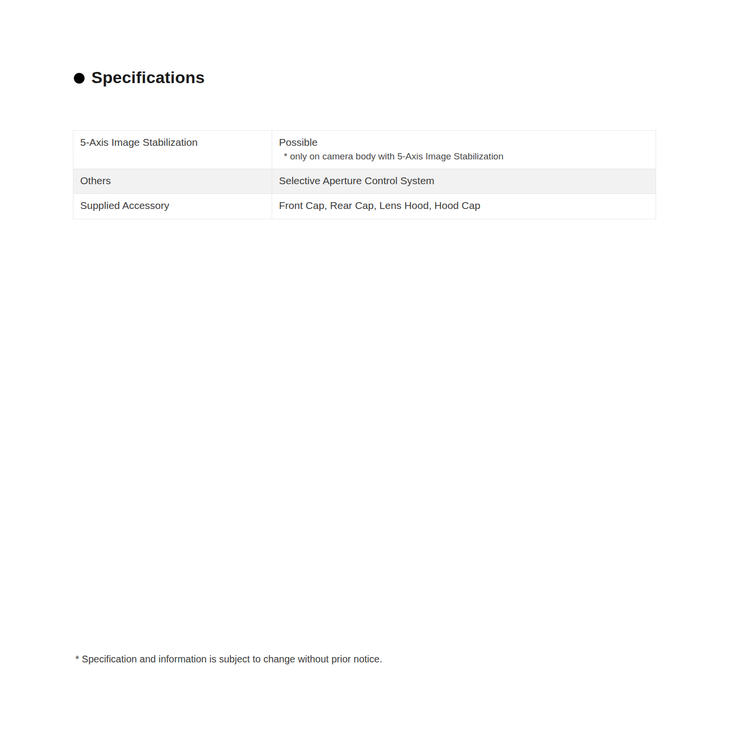Specifications
| 5-Axis Image Stabilization | Possible * only on camera body with 5-Axis Image Stabilization |
| Others | Selective Aperture Control System |
| Supplied Accessory | Front Cap, Rear Cap, Lens Hood, Hood Cap |
* Specification and information is subject to change without prior notice.